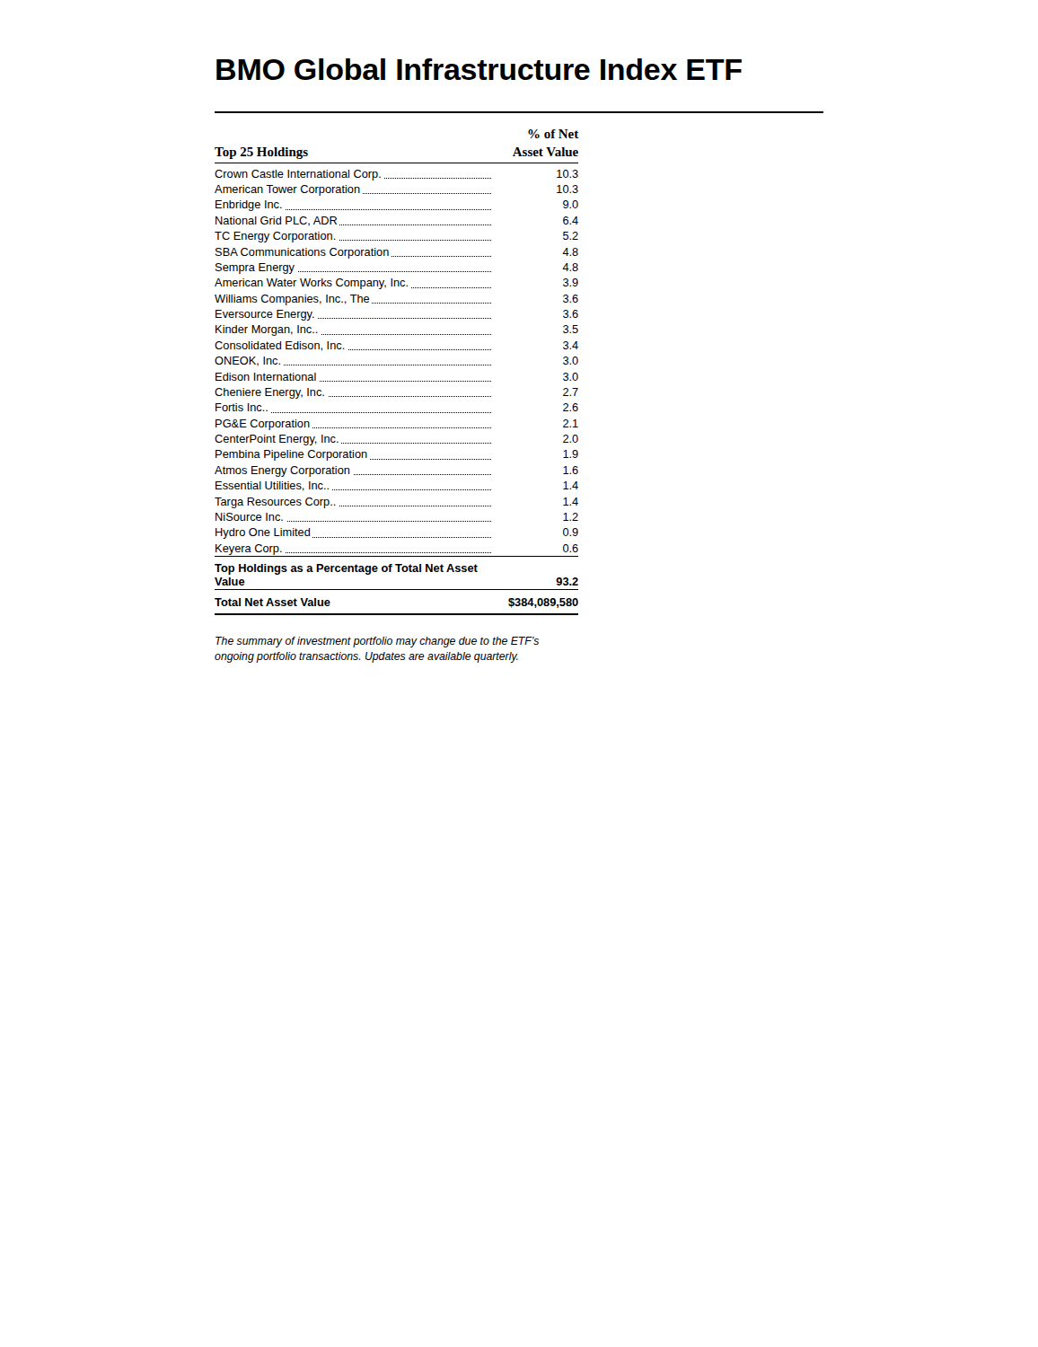BMO Global Infrastructure Index ETF
| | % of Net |
| --- | --- |
| Top 25 Holdings | Asset Value |
| Crown Castle International Corp. | 10.3 |
| American Tower Corporation | 10.3 |
| Enbridge Inc. | 9.0 |
| National Grid PLC, ADR | 6.4 |
| TC Energy Corporation. | 5.2 |
| SBA Communications Corporation | 4.8 |
| Sempra Energy | 4.8 |
| American Water Works Company, Inc. | 3.9 |
| Williams Companies, Inc., The | 3.6 |
| Eversource Energy. | 3.6 |
| Kinder Morgan, Inc.. | 3.5 |
| Consolidated Edison, Inc. | 3.4 |
| ONEOK, Inc. | 3.0 |
| Edison International | 3.0 |
| Cheniere Energy, Inc. | 2.7 |
| Fortis Inc.. | 2.6 |
| PG&E Corporation | 2.1 |
| CenterPoint Energy, Inc. | 2.0 |
| Pembina Pipeline Corporation | 1.9 |
| Atmos Energy Corporation | 1.6 |
| Essential Utilities, Inc.. | 1.4 |
| Targa Resources Corp.. | 1.4 |
| NiSource Inc. | 1.2 |
| Hydro One Limited | 0.9 |
| Keyera Corp. | 0.6 |
| Top Holdings as a Percentage of Total Net Asset Value | 93.2 |
| Total Net Asset Value | $384,089,580 |
The summary of investment portfolio may change due to the ETF’s ongoing portfolio transactions. Updates are available quarterly.